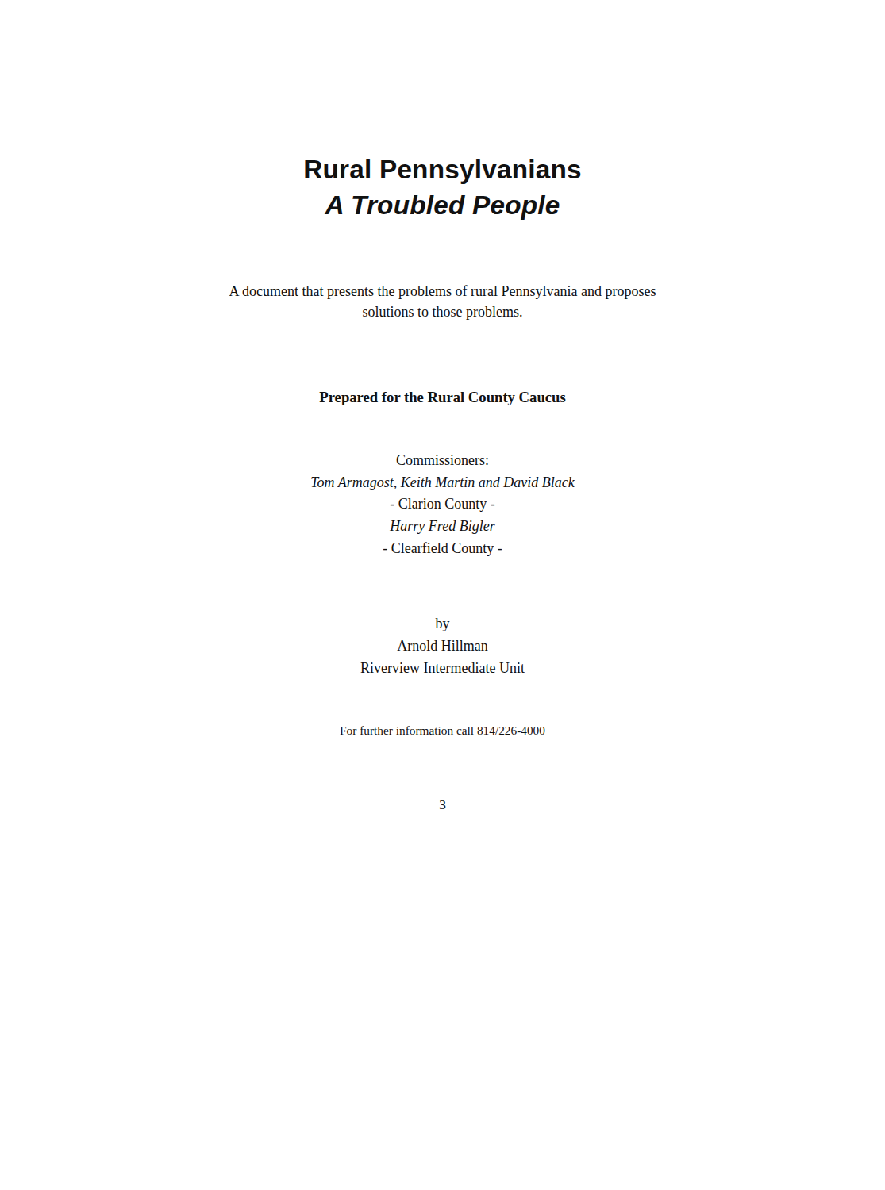Rural PennsylvaniansA Troubled People
A document that presents the problems of rural Pennsylvania and proposes solutions to those problems.
Prepared for the Rural County Caucus
Commissioners:
Tom Armagost, Keith Martin and David Black
- Clarion County -
Harry Fred Bigler
- Clearfield County -
by
Arnold Hillman
Riverview Intermediate Unit
For further information call 814/226-4000
3